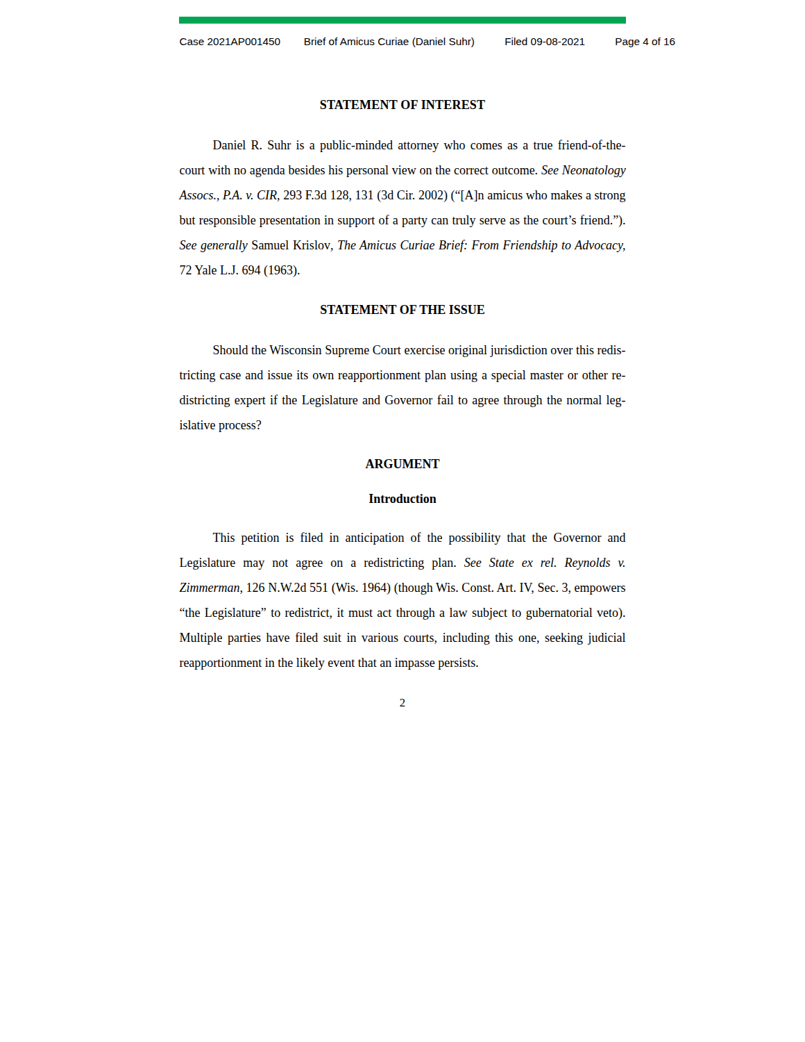Case 2021AP001450 Brief of Amicus Curiae (Daniel Suhr) Filed 09-08-2021 Page 4 of 16
STATEMENT OF INTEREST
Daniel R. Suhr is a public-minded attorney who comes as a true friend-of-the-court with no agenda besides his personal view on the correct outcome. See Neonatology Assocs., P.A. v. CIR, 293 F.3d 128, 131 (3d Cir. 2002) (“[A]n amicus who makes a strong but responsible presentation in support of a party can truly serve as the court’s friend.”). See generally Samuel Krislov, The Amicus Curiae Brief: From Friendship to Advocacy, 72 Yale L.J. 694 (1963).
STATEMENT OF THE ISSUE
Should the Wisconsin Supreme Court exercise original jurisdiction over this redistricting case and issue its own reapportionment plan using a special master or other redistricting expert if the Legislature and Governor fail to agree through the normal legislative process?
ARGUMENT
Introduction
This petition is filed in anticipation of the possibility that the Governor and Legislature may not agree on a redistricting plan. See State ex rel. Reynolds v. Zimmerman, 126 N.W.2d 551 (Wis. 1964) (though Wis. Const. Art. IV, Sec. 3, empowers “the Legislature” to redistrict, it must act through a law subject to gubernatorial veto). Multiple parties have filed suit in various courts, including this one, seeking judicial reapportionment in the likely event that an impasse persists.
2